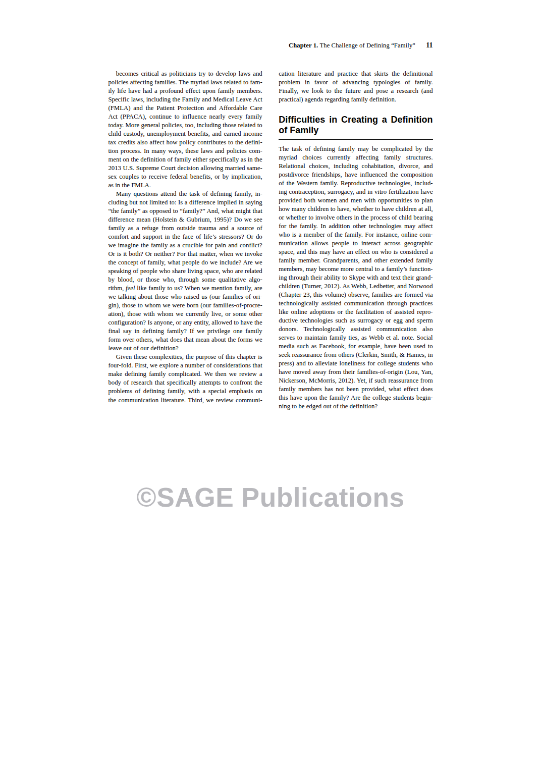Chapter 1. The Challenge of Defining “Family”11
becomes critical as politicians try to develop laws and policies affecting families. The myriad laws related to family life have had a profound effect upon family members. Specific laws, including the Family and Medical Leave Act (FMLA) and the Patient Protection and Affordable Care Act (PPACA), continue to influence nearly every family today. More general policies, too, including those related to child custody, unemployment benefits, and earned income tax credits also affect how policy contributes to the definition process. In many ways, these laws and policies comment on the definition of family either specifically as in the 2013 U.S. Supreme Court decision allowing married same-sex couples to receive federal benefits, or by implication, as in the FMLA.
Many questions attend the task of defining family, including but not limited to: Is a difference implied in saying “the family” as opposed to “family?” And, what might that difference mean (Holstein & Gubrium, 1995)? Do we see family as a refuge from outside trauma and a source of comfort and support in the face of life’s stressors? Or do we imagine the family as a crucible for pain and conflict? Or is it both? Or neither? For that matter, when we invoke the concept of family, what people do we include? Are we speaking of people who share living space, who are related by blood, or those who, through some qualitative algorithm, feel like family to us? When we mention family, are we talking about those who raised us (our families-of-origin), those to whom we were born (our families-of-procreation), those with whom we currently live, or some other configuration? Is anyone, or any entity, allowed to have the final say in defining family? If we privilege one family form over others, what does that mean about the forms we leave out of our definition?
Given these complexities, the purpose of this chapter is four-fold. First, we explore a number of considerations that make defining family complicated. We then we review a body of research that specifically attempts to confront the problems of defining family, with a special emphasis on the communication literature. Third, we review communication literature and practice that skirts the definitional problem in favor of advancing typologies of family. Finally, we look to the future and pose a research (and practical) agenda regarding family definition.
Difficulties in Creating a Definition of Family
The task of defining family may be complicated by the myriad choices currently affecting family structures. Relational choices, including cohabitation, divorce, and postdivorce friendships, have influenced the composition of the Western family. Reproductive technologies, including contraception, surrogacy, and in vitro fertilization have provided both women and men with opportunities to plan how many children to have, whether to have children at all, or whether to involve others in the process of child bearing for the family. In addition other technologies may affect who is a member of the family. For instance, online communication allows people to interact across geographic space, and this may have an effect on who is considered a family member. Grandparents, and other extended family members, may become more central to a family’s functioning through their ability to Skype with and text their grandchildren (Turner, 2012). As Webb, Ledbetter, and Norwood (Chapter 23, this volume) observe, families are formed via technologically assisted communication through practices like online adoptions or the facilitation of assisted reproductive technologies such as surrogacy or egg and sperm donors. Technologically assisted communication also serves to maintain family ties, as Webb et al. note. Social media such as Facebook, for example, have been used to seek reassurance from others (Clerkin, Smith, & Hames, in press) and to alleviate loneliness for college students who have moved away from their families-of-origin (Lou, Yan, Nickerson, McMorris, 2012). Yet, if such reassurance from family members has not been provided, what effect does this have upon the family? Are the college students beginning to be edged out of the definition?
©SAGE Publications